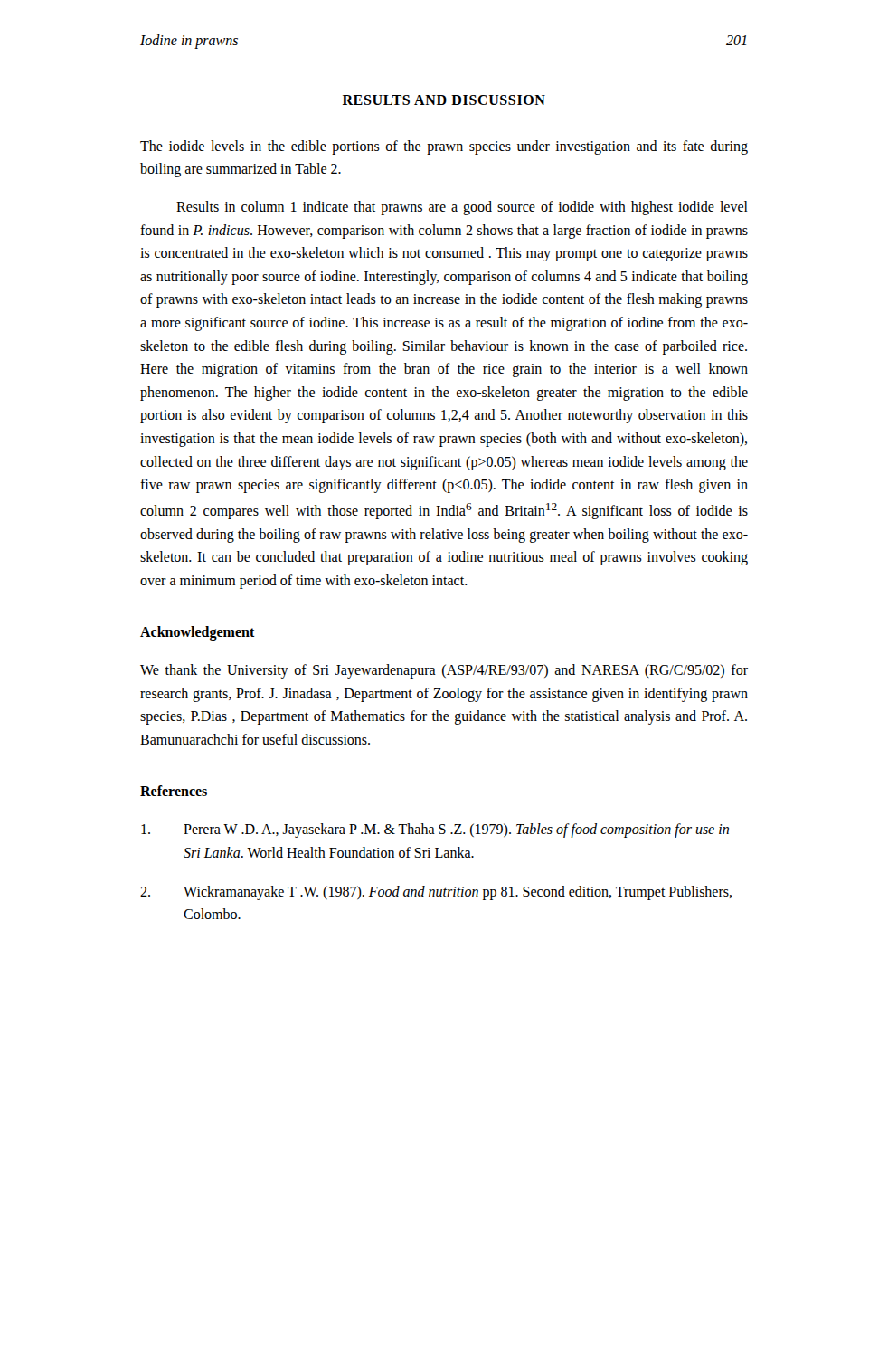Iodine in prawns 201
RESULTS AND DISCUSSION
The iodide levels in the edible portions of the prawn species under investigation and its fate during boiling are summarized in Table 2.
Results in column 1 indicate that prawns are a good source of iodide with highest iodide level found in P. indicus. However, comparison with column 2 shows that a large fraction of iodide in prawns is concentrated in the exo-skeleton which is not consumed . This may prompt one to categorize prawns as nutritionally poor source of iodine. Interestingly, comparison of columns 4 and 5 indicate that boiling of prawns with exo-skeleton intact leads to an increase in the iodide content of the flesh making prawns a more significant source of iodine. This increase is as a result of the migration of iodine from the exo-skeleton to the edible flesh during boiling. Similar behaviour is known in the case of parboiled rice. Here the migration of vitamins from the bran of the rice grain to the interior is a well known phenomenon. The higher the iodide content in the exo-skeleton greater the migration to the edible portion is also evident by comparison of columns 1,2,4 and 5. Another noteworthy observation in this investigation is that the mean iodide levels of raw prawn species (both with and without exo-skeleton), collected on the three different days are not significant (p>0.05) whereas mean iodide levels among the five raw prawn species are significantly different (p<0.05). The iodide content in raw flesh given in column 2 compares well with those reported in India6 and Britain12. A significant loss of iodide is observed during the boiling of raw prawns with relative loss being greater when boiling without the exo-skeleton. It can be concluded that preparation of a iodine nutritious meal of prawns involves cooking over a minimum period of time with exo-skeleton intact.
Acknowledgement
We thank the University of Sri Jayewardenapura (ASP/4/RE/93/07) and NARESA (RG/C/95/02) for research grants, Prof. J. Jinadasa , Department of Zoology for the assistance given in identifying prawn species, P.Dias , Department of Mathematics for the guidance with the statistical analysis and Prof. A. Bamunuarachchi for useful discussions.
References
Perera W .D. A., Jayasekara P .M. & Thaha S .Z. (1979). Tables of food composition for use in Sri Lanka. World Health Foundation of Sri Lanka.
Wickramanayake T .W. (1987). Food and nutrition pp 81. Second edition, Trumpet Publishers, Colombo.